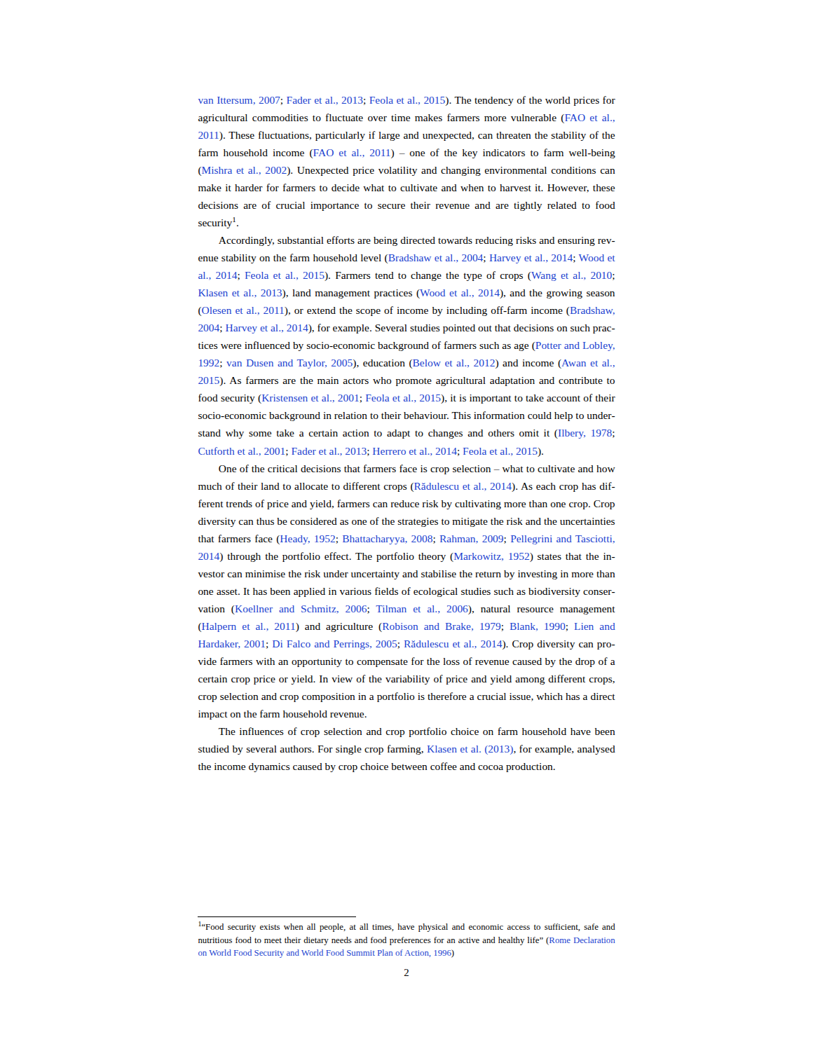van Ittersum, 2007; Fader et al., 2013; Feola et al., 2015). The tendency of the world prices for agricultural commodities to fluctuate over time makes farmers more vulnerable (FAO et al., 2011). These fluctuations, particularly if large and unexpected, can threaten the stability of the farm household income (FAO et al., 2011) – one of the key indicators to farm well-being (Mishra et al., 2002). Unexpected price volatility and changing environmental conditions can make it harder for farmers to decide what to cultivate and when to harvest it. However, these decisions are of crucial importance to secure their revenue and are tightly related to food security1.
Accordingly, substantial efforts are being directed towards reducing risks and ensuring revenue stability on the farm household level (Bradshaw et al., 2004; Harvey et al., 2014; Wood et al., 2014; Feola et al., 2015). Farmers tend to change the type of crops (Wang et al., 2010; Klasen et al., 2013), land management practices (Wood et al., 2014), and the growing season (Olesen et al., 2011), or extend the scope of income by including off-farm income (Bradshaw, 2004; Harvey et al., 2014), for example. Several studies pointed out that decisions on such practices were influenced by socio-economic background of farmers such as age (Potter and Lobley, 1992; van Dusen and Taylor, 2005), education (Below et al., 2012) and income (Awan et al., 2015). As farmers are the main actors who promote agricultural adaptation and contribute to food security (Kristensen et al., 2001; Feola et al., 2015), it is important to take account of their socio-economic background in relation to their behaviour. This information could help to understand why some take a certain action to adapt to changes and others omit it (Ilbery, 1978; Cutforth et al., 2001; Fader et al., 2013; Herrero et al., 2014; Feola et al., 2015).
One of the critical decisions that farmers face is crop selection – what to cultivate and how much of their land to allocate to different crops (Rădulescu et al., 2014). As each crop has different trends of price and yield, farmers can reduce risk by cultivating more than one crop. Crop diversity can thus be considered as one of the strategies to mitigate the risk and the uncertainties that farmers face (Heady, 1952; Bhattacharyya, 2008; Rahman, 2009; Pellegrini and Tasciotti, 2014) through the portfolio effect. The portfolio theory (Markowitz, 1952) states that the investor can minimise the risk under uncertainty and stabilise the return by investing in more than one asset. It has been applied in various fields of ecological studies such as biodiversity conservation (Koellner and Schmitz, 2006; Tilman et al., 2006), natural resource management (Halpern et al., 2011) and agriculture (Robison and Brake, 1979; Blank, 1990; Lien and Hardaker, 2001; Di Falco and Perrings, 2005; Rădulescu et al., 2014). Crop diversity can provide farmers with an opportunity to compensate for the loss of revenue caused by the drop of a certain crop price or yield. In view of the variability of price and yield among different crops, crop selection and crop composition in a portfolio is therefore a crucial issue, which has a direct impact on the farm household revenue.
The influences of crop selection and crop portfolio choice on farm household have been studied by several authors. For single crop farming, Klasen et al. (2013), for example, analysed the income dynamics caused by crop choice between coffee and cocoa production.
1“Food security exists when all people, at all times, have physical and economic access to sufficient, safe and nutritious food to meet their dietary needs and food preferences for an active and healthy life” (Rome Declaration on World Food Security and World Food Summit Plan of Action, 1996)
2